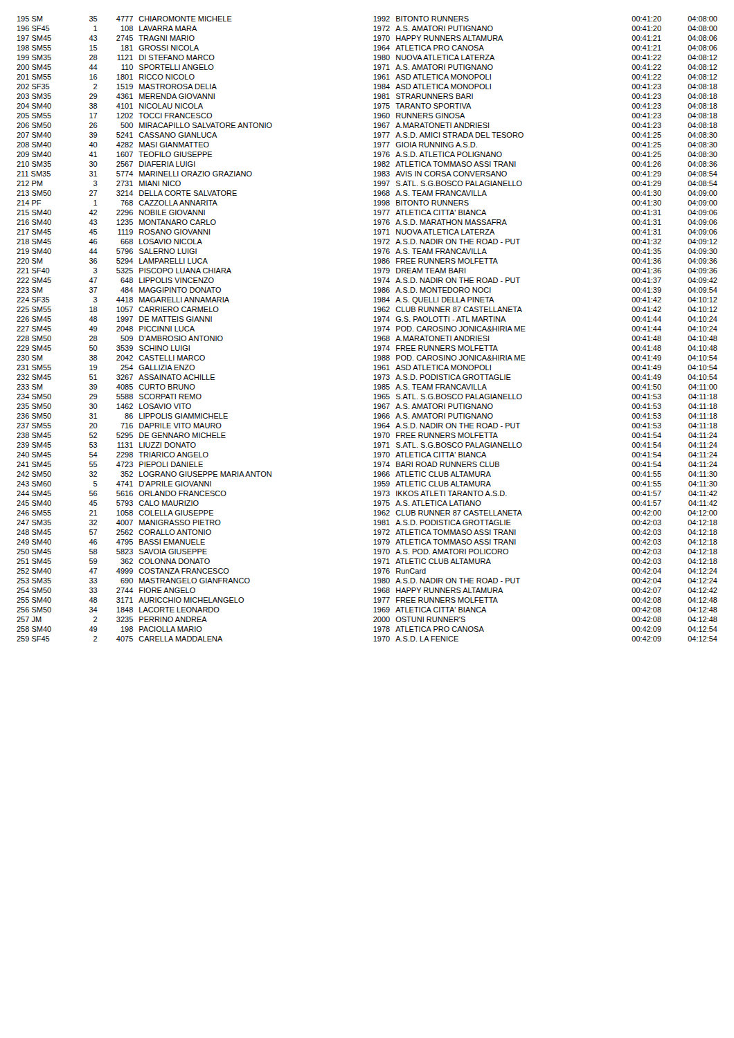| 195 SM | 35 | 4777 | CHIAROMONTE MICHELE | 1992 | BITONTO RUNNERS | 00:41:20 | 04:08:00 |
| 196 SF45 | 1 | 108 | LAVARRA MARA | 1972 | A.S. AMATORI PUTIGNANO | 00:41:20 | 04:08:00 |
| 197 SM45 | 43 | 2745 | TRAGNI MARIO | 1970 | HAPPY RUNNERS ALTAMURA | 00:41:21 | 04:08:06 |
| 198 SM55 | 15 | 181 | GROSSI NICOLA | 1964 | ATLETICA PRO CANOSA | 00:41:21 | 04:08:06 |
| 199 SM35 | 28 | 1121 | DI STEFANO MARCO | 1980 | NUOVA ATLETICA LATERZA | 00:41:22 | 04:08:12 |
| 200 SM45 | 44 | 110 | SPORTELLI ANGELO | 1971 | A.S. AMATORI PUTIGNANO | 00:41:22 | 04:08:12 |
| 201 SM55 | 16 | 1801 | RICCO NICOLO | 1961 | ASD ATLETICA MONOPOLI | 00:41:22 | 04:08:12 |
| 202 SF35 | 2 | 1519 | MASTROROSA DELIA | 1984 | ASD ATLETICA MONOPOLI | 00:41:23 | 04:08:18 |
| 203 SM35 | 29 | 4361 | MERENDA GIOVANNI | 1981 | STRARUNNERS BARI | 00:41:23 | 04:08:18 |
| 204 SM40 | 38 | 4101 | NICOLAU NICOLA | 1975 | TARANTO SPORTIVA | 00:41:23 | 04:08:18 |
| 205 SM55 | 17 | 1202 | TOCCI FRANCESCO | 1960 | RUNNERS GINOSA | 00:41:23 | 04:08:18 |
| 206 SM50 | 26 | 500 | MIRACAPILLO SALVATORE ANTONIO | 1967 | A.MARATONETI ANDRIESI | 00:41:23 | 04:08:18 |
| 207 SM40 | 39 | 5241 | CASSANO GIANLUCA | 1977 | A.S.D. AMICI STRADA DEL TESORO | 00:41:25 | 04:08:30 |
| 208 SM40 | 40 | 4282 | MASI GIANMATTEO | 1977 | GIOIA RUNNING A.S.D. | 00:41:25 | 04:08:30 |
| 209 SM40 | 41 | 1607 | TEOFILO GIUSEPPE | 1976 | A.S.D. ATLETICA POLIGNANO | 00:41:25 | 04:08:30 |
| 210 SM35 | 30 | 2567 | DIAFERIA LUIGI | 1982 | ATLETICA TOMMASO ASSI TRANI | 00:41:26 | 04:08:36 |
| 211 SM35 | 31 | 5774 | MARINELLI ORAZIO GRAZIANO | 1983 | AVIS IN CORSA CONVERSANO | 00:41:29 | 04:08:54 |
| 212 PM | 3 | 2731 | MIANI NICO | 1997 | S.ATL. S.G.BOSCO PALAGIANELLO | 00:41:29 | 04:08:54 |
| 213 SM50 | 27 | 3214 | DELLA CORTE SALVATORE | 1968 | A.S. TEAM FRANCAVILLA | 00:41:30 | 04:09:00 |
| 214 PF | 1 | 768 | CAZZOLLA ANNARITA | 1998 | BITONTO RUNNERS | 00:41:30 | 04:09:00 |
| 215 SM40 | 42 | 2296 | NOBILE GIOVANNI | 1977 | ATLETICA CITTA' BIANCA | 00:41:31 | 04:09:06 |
| 216 SM40 | 43 | 1235 | MONTANARO CARLO | 1976 | A.S.D. MARATHON MASSAFRA | 00:41:31 | 04:09:06 |
| 217 SM45 | 45 | 1119 | ROSANO GIOVANNI | 1971 | NUOVA ATLETICA LATERZA | 00:41:31 | 04:09:06 |
| 218 SM45 | 46 | 668 | LOSAVIO NICOLA | 1972 | A.S.D. NADIR ON THE ROAD - PUT | 00:41:32 | 04:09:12 |
| 219 SM40 | 44 | 5796 | SALERNO LUIGI | 1976 | A.S. TEAM FRANCAVILLA | 00:41:35 | 04:09:30 |
| 220 SM | 36 | 5294 | LAMPARELLI LUCA | 1986 | FREE RUNNERS MOLFETTA | 00:41:36 | 04:09:36 |
| 221 SF40 | 3 | 5325 | PISCOPO LUANA CHIARA | 1979 | DREAM TEAM BARI | 00:41:36 | 04:09:36 |
| 222 SM45 | 47 | 648 | LIPPOLIS VINCENZO | 1974 | A.S.D. NADIR ON THE ROAD - PUT | 00:41:37 | 04:09:42 |
| 223 SM | 37 | 484 | MAGGIPINTO DONATO | 1986 | A.S.D. MONTEDORO NOCI | 00:41:39 | 04:09:54 |
| 224 SF35 | 3 | 4418 | MAGARELLI ANNAMARIA | 1984 | A.S. QUELLI DELLA PINETA | 00:41:42 | 04:10:12 |
| 225 SM55 | 18 | 1057 | CARRIERO CARMELO | 1962 | CLUB RUNNER 87 CASTELLANETA | 00:41:42 | 04:10:12 |
| 226 SM45 | 48 | 1997 | DE MATTEIS GIANNI | 1974 | G.S. PAOLOTTI - ATL MARTINA | 00:41:44 | 04:10:24 |
| 227 SM45 | 49 | 2048 | PICCINNI LUCA | 1974 | POD. CAROSINO JONICA&HIRIA ME | 00:41:44 | 04:10:24 |
| 228 SM50 | 28 | 509 | D'AMBROSIO ANTONIO | 1968 | A.MARATONETI ANDRIESI | 00:41:48 | 04:10:48 |
| 229 SM45 | 50 | 3539 | SCHINO LUIGI | 1974 | FREE RUNNERS MOLFETTA | 00:41:48 | 04:10:48 |
| 230 SM | 38 | 2042 | CASTELLI MARCO | 1988 | POD. CAROSINO JONICA&HIRIA ME | 00:41:49 | 04:10:54 |
| 231 SM55 | 19 | 254 | GALLIZIA ENZO | 1961 | ASD ATLETICA MONOPOLI | 00:41:49 | 04:10:54 |
| 232 SM45 | 51 | 3267 | ASSAINATO ACHILLE | 1973 | A.S.D. PODISTICA GROTTAGLIE | 00:41:49 | 04:10:54 |
| 233 SM | 39 | 4085 | CURTO BRUNO | 1985 | A.S. TEAM FRANCAVILLA | 00:41:50 | 04:11:00 |
| 234 SM50 | 29 | 5588 | SCORPATI REMO | 1965 | S.ATL. S.G.BOSCO PALAGIANELLO | 00:41:53 | 04:11:18 |
| 235 SM50 | 30 | 1462 | LOSAVIO VITO | 1967 | A.S. AMATORI PUTIGNANO | 00:41:53 | 04:11:18 |
| 236 SM50 | 31 | 86 | LIPPOLIS GIAMMICHELE | 1966 | A.S. AMATORI PUTIGNANO | 00:41:53 | 04:11:18 |
| 237 SM55 | 20 | 716 | DAPRILE VITO MAURO | 1964 | A.S.D. NADIR ON THE ROAD - PUT | 00:41:53 | 04:11:18 |
| 238 SM45 | 52 | 5295 | DE GENNARO MICHELE | 1970 | FREE RUNNERS MOLFETTA | 00:41:54 | 04:11:24 |
| 239 SM45 | 53 | 1131 | LIUZZI DONATO | 1971 | S.ATL. S.G.BOSCO PALAGIANELLO | 00:41:54 | 04:11:24 |
| 240 SM45 | 54 | 2298 | TRIARICO ANGELO | 1970 | ATLETICA CITTA' BIANCA | 00:41:54 | 04:11:24 |
| 241 SM45 | 55 | 4723 | PIEPOLI DANIELE | 1974 | BARI ROAD RUNNERS CLUB | 00:41:54 | 04:11:24 |
| 242 SM50 | 32 | 352 | LOGRANO GIUSEPPE MARIA ANTON | 1966 | ATLETIC CLUB ALTAMURA | 00:41:55 | 04:11:30 |
| 243 SM60 | 5 | 4741 | D'APRILE GIOVANNI | 1959 | ATLETIC CLUB ALTAMURA | 00:41:55 | 04:11:30 |
| 244 SM45 | 56 | 5616 | ORLANDO FRANCESCO | 1973 | IKKOS ATLETI TARANTO A.S.D. | 00:41:57 | 04:11:42 |
| 245 SM40 | 45 | 5793 | CALO MAURIZIO | 1975 | A.S. ATLETICA LATIANO | 00:41:57 | 04:11:42 |
| 246 SM55 | 21 | 1058 | COLELLA GIUSEPPE | 1962 | CLUB RUNNER 87 CASTELLANETA | 00:42:00 | 04:12:00 |
| 247 SM35 | 32 | 4007 | MANIGRASSO PIETRO | 1981 | A.S.D. PODISTICA GROTTAGLIE | 00:42:03 | 04:12:18 |
| 248 SM45 | 57 | 2562 | CORALLO ANTONIO | 1972 | ATLETICA TOMMASO ASSI TRANI | 00:42:03 | 04:12:18 |
| 249 SM40 | 46 | 4795 | BASSI EMANUELE | 1979 | ATLETICA TOMMASO ASSI TRANI | 00:42:03 | 04:12:18 |
| 250 SM45 | 58 | 5823 | SAVOIA GIUSEPPE | 1970 | A.S. POD. AMATORI POLICORO | 00:42:03 | 04:12:18 |
| 251 SM45 | 59 | 362 | COLONNA DONATO | 1971 | ATLETIC CLUB ALTAMURA | 00:42:03 | 04:12:18 |
| 252 SM40 | 47 | 4999 | COSTANZA FRANCESCO | 1976 | RunCard | 00:42:04 | 04:12:24 |
| 253 SM35 | 33 | 690 | MASTRANGELO GIANFRANCO | 1980 | A.S.D. NADIR ON THE ROAD - PUT | 00:42:04 | 04:12:24 |
| 254 SM50 | 33 | 2744 | FIORE ANGELO | 1968 | HAPPY RUNNERS ALTAMURA | 00:42:07 | 04:12:42 |
| 255 SM40 | 48 | 3171 | AURICCHIO MICHELANGELO | 1977 | FREE RUNNERS MOLFETTA | 00:42:08 | 04:12:48 |
| 256 SM50 | 34 | 1848 | LACORTE LEONARDO | 1969 | ATLETICA CITTA' BIANCA | 00:42:08 | 04:12:48 |
| 257 JM | 2 | 3235 | PERRINO ANDREA | 2000 | OSTUNI RUNNER'S | 00:42:08 | 04:12:48 |
| 258 SM40 | 49 | 198 | PACIOLLA MARIO | 1978 | ATLETICA PRO CANOSA | 00:42:09 | 04:12:54 |
| 259 SF45 | 2 | 4075 | CARELLA MADDALENA | 1970 | A.S.D. LA FENICE | 00:42:09 | 04:12:54 |